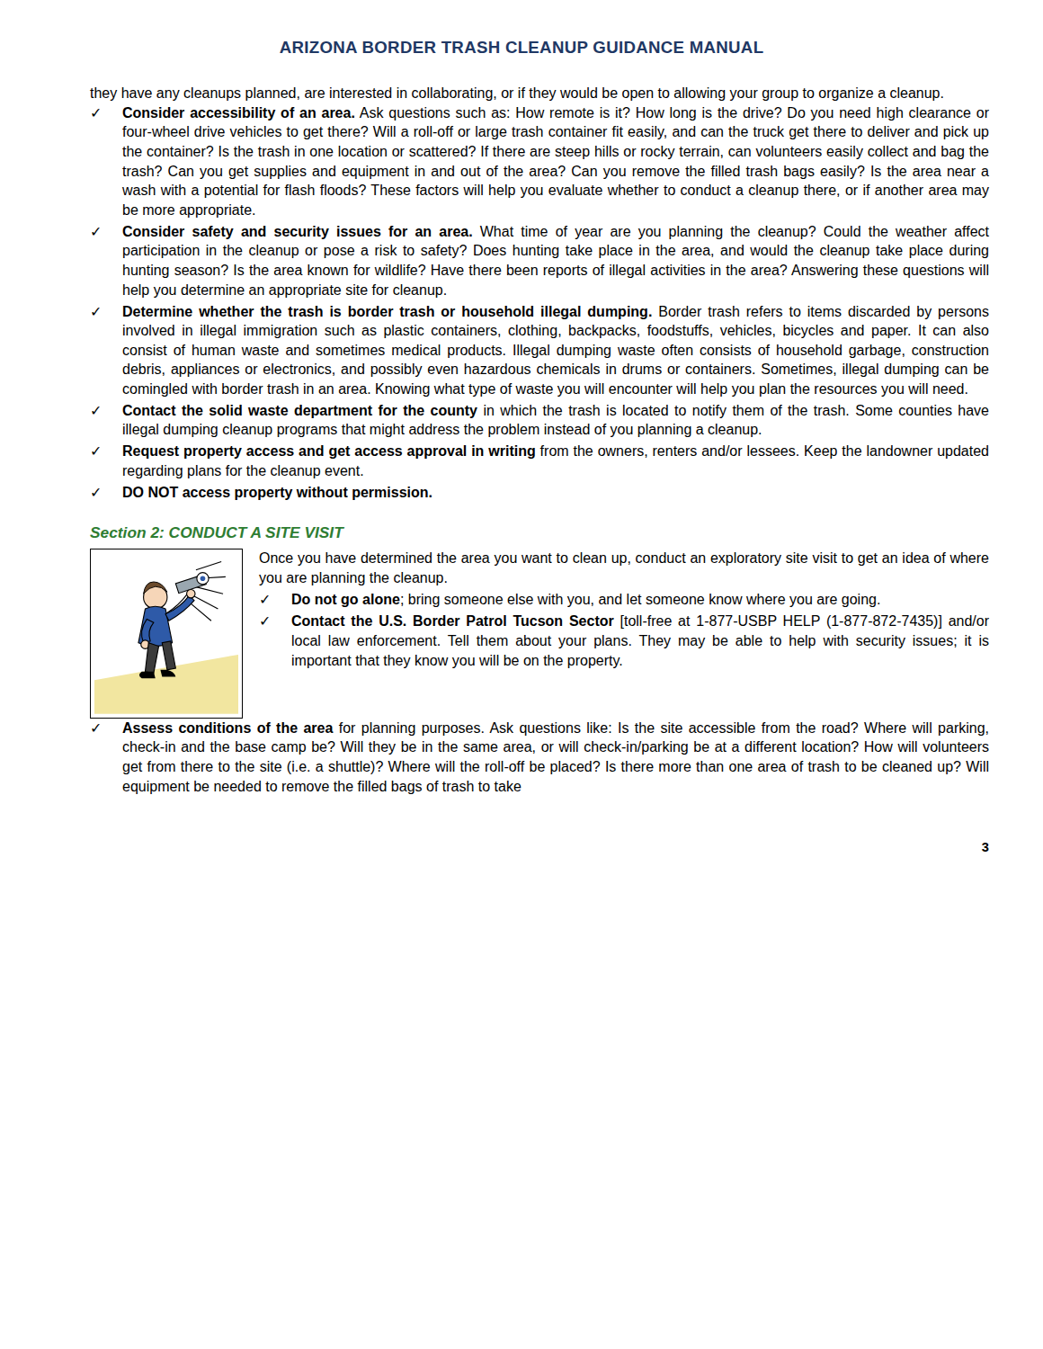ARIZONA BORDER TRASH CLEANUP GUIDANCE MANUAL
they have any cleanups planned, are interested in collaborating, or if they would be open to allowing your group to organize a cleanup.
Consider accessibility of an area. Ask questions such as: How remote is it? How long is the drive? Do you need high clearance or four-wheel drive vehicles to get there? Will a roll-off or large trash container fit easily, and can the truck get there to deliver and pick up the container? Is the trash in one location or scattered? If there are steep hills or rocky terrain, can volunteers easily collect and bag the trash? Can you get supplies and equipment in and out of the area? Can you remove the filled trash bags easily? Is the area near a wash with a potential for flash floods? These factors will help you evaluate whether to conduct a cleanup there, or if another area may be more appropriate.
Consider safety and security issues for an area. What time of year are you planning the cleanup? Could the weather affect participation in the cleanup or pose a risk to safety? Does hunting take place in the area, and would the cleanup take place during hunting season? Is the area known for wildlife? Have there been reports of illegal activities in the area? Answering these questions will help you determine an appropriate site for cleanup.
Determine whether the trash is border trash or household illegal dumping. Border trash refers to items discarded by persons involved in illegal immigration such as plastic containers, clothing, backpacks, foodstuffs, vehicles, bicycles and paper. It can also consist of human waste and sometimes medical products. Illegal dumping waste often consists of household garbage, construction debris, appliances or electronics, and possibly even hazardous chemicals in drums or containers. Sometimes, illegal dumping can be comingled with border trash in an area. Knowing what type of waste you will encounter will help you plan the resources you will need.
Contact the solid waste department for the county in which the trash is located to notify them of the trash. Some counties have illegal dumping cleanup programs that might address the problem instead of you planning a cleanup.
Request property access and get access approval in writing from the owners, renters and/or lessees. Keep the landowner updated regarding plans for the cleanup event.
DO NOT access property without permission.
Section 2: CONDUCT A SITE VISIT
Once you have determined the area you want to clean up, conduct an exploratory site visit to get an idea of where you are planning the cleanup.
Do not go alone; bring someone else with you, and let someone know where you are going.
Contact the U.S. Border Patrol Tucson Sector [toll-free at 1-877-USBP HELP (1-877-872-7435)] and/or local law enforcement. Tell them about your plans. They may be able to help with security issues; it is important that they know you will be on the property.
Assess conditions of the area for planning purposes. Ask questions like: Is the site accessible from the road? Where will parking, check-in and the base camp be? Will they be in the same area, or will check-in/parking be at a different location? How will volunteers get from there to the site (i.e. a shuttle)? Where will the roll-off be placed? Is there more than one area of trash to be cleaned up? Will equipment be needed to remove the filled bags of trash to take
3